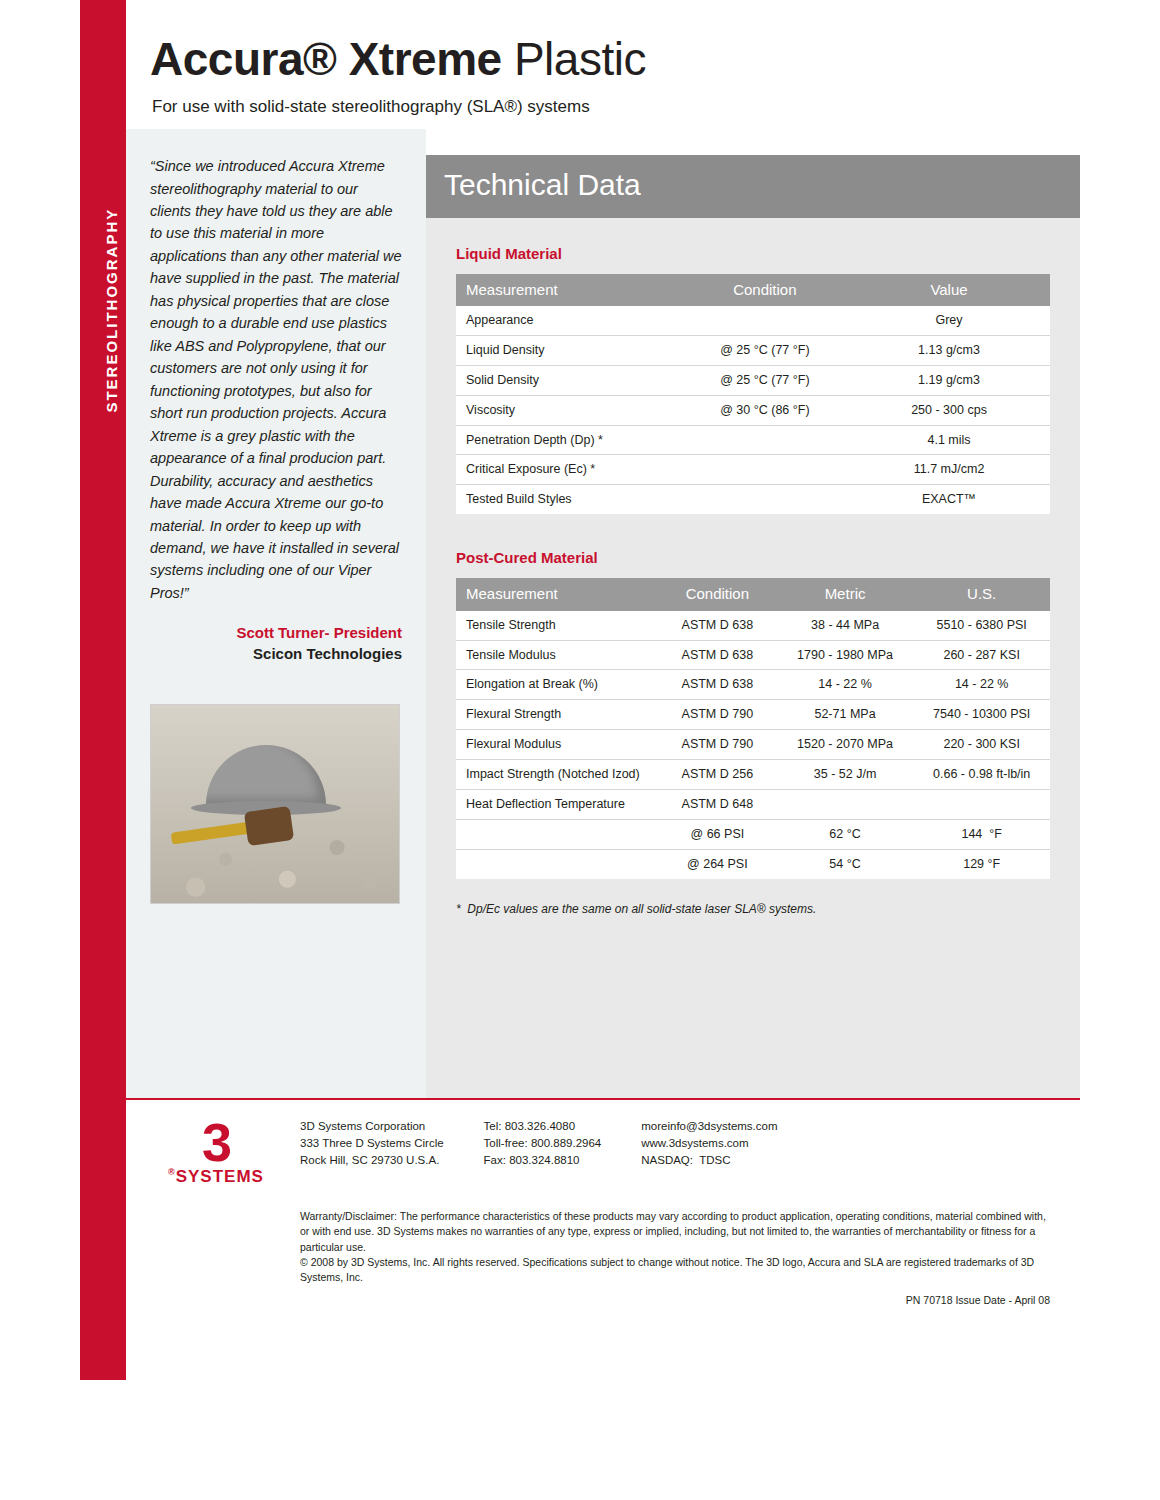Stereolithography
Accura® Xtreme Plastic
For use with solid-state stereolithography (SLA®) systems
“Since we introduced Accura Xtreme stereolithography material to our clients they have told us they are able to use this material in more applications than any other material we have supplied in the past. The material has physical properties that are close enough to a durable end use plastics like ABS and Polypropylene, that our customers are not only using it for functioning prototypes, but also for short run production projects. Accura Xtreme is a grey plastic with the appearance of a final producion part. Durability, accuracy and aesthetics have made Accura Xtreme our go-to material. In order to keep up with demand, we have it installed in several systems including one of our Viper Pros!”
Scott Turner- President
Scicon Technologies
Technical Data
Liquid Material
| Measurement | Condition | Value |
| --- | --- | --- |
| Appearance | | Grey |
| Liquid Density | @ 25 °C (77 °F) | 1.13 g/cm3 |
| Solid Density | @ 25 °C (77 °F) | 1.19 g/cm3 |
| Viscosity | @ 30 °C (86 °F) | 250 - 300 cps |
| Penetration Depth (Dp) * | | 4.1 mils |
| Critical Exposure (Ec) * | | 11.7 mJ/cm2 |
| Tested Build Styles | | EXACT™ |
Post-Cured Material
| Measurement | Condition | Metric | U.S. |
| --- | --- | --- | --- |
| Tensile Strength | ASTM D 638 | 38 - 44 MPa | 5510 - 6380 PSI |
| Tensile Modulus | ASTM D 638 | 1790 - 1980 MPa | 260 - 287 KSI |
| Elongation at Break (%) | ASTM D 638 | 14 - 22 % | 14 - 22 % |
| Flexural Strength | ASTM D 790 | 52-71 MPa | 7540 - 10300 PSI |
| Flexural Modulus | ASTM D 790 | 1520 - 2070 MPa | 220 - 300 KSI |
| Impact Strength (Notched Izod) | ASTM D 256 | 35 - 52 J/m | 0.66 - 0.98 ft-lb/in |
| Heat Deflection Temperature | ASTM D 648 | | |
| | @ 66 PSI | 62 °C | 144 °F |
| | @ 264 PSI | 54 °C | 129 °F |
* Dp/Ec values are the same on all solid-state laser SLA® systems.
3
®SYSTEMS
3D Systems Corporation
333 Three D Systems Circle
Rock Hill, SC 29730 U.S.A.
Tel: 803.326.4080
Toll-free: 800.889.2964
Fax: 803.324.8810
moreinfo@3dsystems.com
www.3dsystems.com
NASDAQ: TDSC
Warranty/Disclaimer: The performance characteristics of these products may vary according to product application, operating conditions, material combined with, or with end use. 3D Systems makes no warranties of any type, express or implied, including, but not limited to, the warranties of merchantability or fitness for a particular use.
© 2008 by 3D Systems, Inc. All rights reserved. Specifications subject to change without notice. The 3D logo, Accura and SLA are registered trademarks of 3D Systems, Inc.
PN 70718 Issue Date - April 08